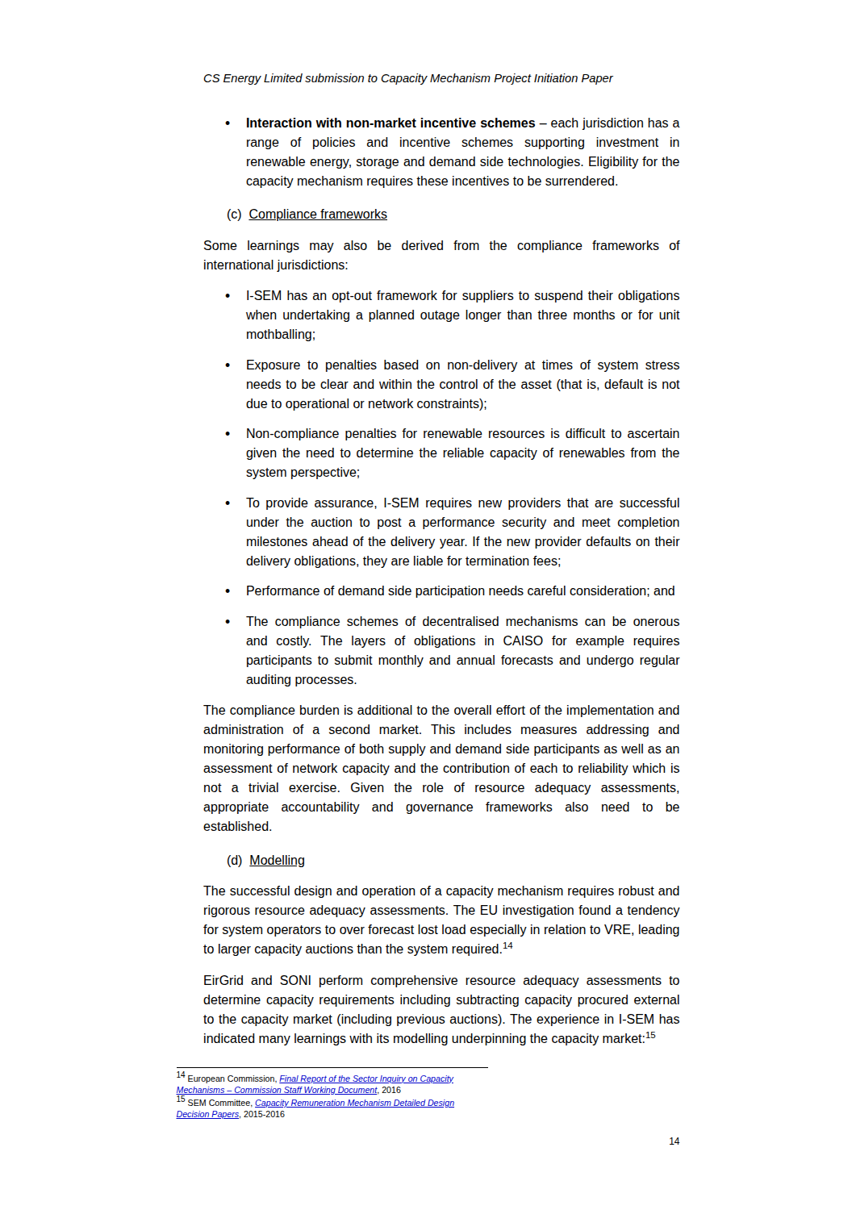CS Energy Limited submission to Capacity Mechanism Project Initiation Paper
Interaction with non-market incentive schemes – each jurisdiction has a range of policies and incentive schemes supporting investment in renewable energy, storage and demand side technologies. Eligibility for the capacity mechanism requires these incentives to be surrendered.
(c) Compliance frameworks
Some learnings may also be derived from the compliance frameworks of international jurisdictions:
I-SEM has an opt-out framework for suppliers to suspend their obligations when undertaking a planned outage longer than three months or for unit mothballing;
Exposure to penalties based on non-delivery at times of system stress needs to be clear and within the control of the asset (that is, default is not due to operational or network constraints);
Non-compliance penalties for renewable resources is difficult to ascertain given the need to determine the reliable capacity of renewables from the system perspective;
To provide assurance, I-SEM requires new providers that are successful under the auction to post a performance security and meet completion milestones ahead of the delivery year. If the new provider defaults on their delivery obligations, they are liable for termination fees;
Performance of demand side participation needs careful consideration; and
The compliance schemes of decentralised mechanisms can be onerous and costly. The layers of obligations in CAISO for example requires participants to submit monthly and annual forecasts and undergo regular auditing processes.
The compliance burden is additional to the overall effort of the implementation and administration of a second market. This includes measures addressing and monitoring performance of both supply and demand side participants as well as an assessment of network capacity and the contribution of each to reliability which is not a trivial exercise. Given the role of resource adequacy assessments, appropriate accountability and governance frameworks also need to be established.
(d) Modelling
The successful design and operation of a capacity mechanism requires robust and rigorous resource adequacy assessments. The EU investigation found a tendency for system operators to over forecast lost load especially in relation to VRE, leading to larger capacity auctions than the system required.14
EirGrid and SONI perform comprehensive resource adequacy assessments to determine capacity requirements including subtracting capacity procured external to the capacity market (including previous auctions). The experience in I-SEM has indicated many learnings with its modelling underpinning the capacity market:15
14 European Commission, Final Report of the Sector Inquiry on Capacity Mechanisms – Commission Staff Working Document, 2016
15 SEM Committee, Capacity Remuneration Mechanism Detailed Design Decision Papers, 2015-2016
14